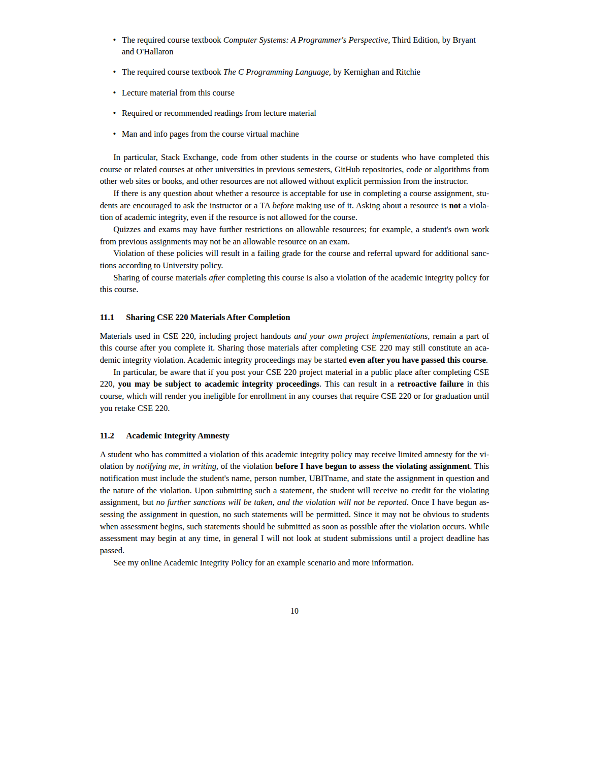The required course textbook Computer Systems: A Programmer's Perspective, Third Edition, by Bryant and O'Hallaron
The required course textbook The C Programming Language, by Kernighan and Ritchie
Lecture material from this course
Required or recommended readings from lecture material
Man and info pages from the course virtual machine
In particular, Stack Exchange, code from other students in the course or students who have completed this course or related courses at other universities in previous semesters, GitHub repositories, code or algorithms from other web sites or books, and other resources are not allowed without explicit permission from the instructor.
If there is any question about whether a resource is acceptable for use in completing a course assignment, students are encouraged to ask the instructor or a TA before making use of it. Asking about a resource is not a violation of academic integrity, even if the resource is not allowed for the course.
Quizzes and exams may have further restrictions on allowable resources; for example, a student's own work from previous assignments may not be an allowable resource on an exam.
Violation of these policies will result in a failing grade for the course and referral upward for additional sanctions according to University policy.
Sharing of course materials after completing this course is also a violation of the academic integrity policy for this course.
11.1 Sharing CSE 220 Materials After Completion
Materials used in CSE 220, including project handouts and your own project implementations, remain a part of this course after you complete it. Sharing those materials after completing CSE 220 may still constitute an academic integrity violation. Academic integrity proceedings may be started even after you have passed this course.
In particular, be aware that if you post your CSE 220 project material in a public place after completing CSE 220, you may be subject to academic integrity proceedings. This can result in a retroactive failure in this course, which will render you ineligible for enrollment in any courses that require CSE 220 or for graduation until you retake CSE 220.
11.2 Academic Integrity Amnesty
A student who has committed a violation of this academic integrity policy may receive limited amnesty for the violation by notifying me, in writing, of the violation before I have begun to assess the violating assignment. This notification must include the student's name, person number, UBITname, and state the assignment in question and the nature of the violation. Upon submitting such a statement, the student will receive no credit for the violating assignment, but no further sanctions will be taken, and the violation will not be reported. Once I have begun assessing the assignment in question, no such statements will be permitted. Since it may not be obvious to students when assessment begins, such statements should be submitted as soon as possible after the violation occurs. While assessment may begin at any time, in general I will not look at student submissions until a project deadline has passed.
See my online Academic Integrity Policy for an example scenario and more information.
10